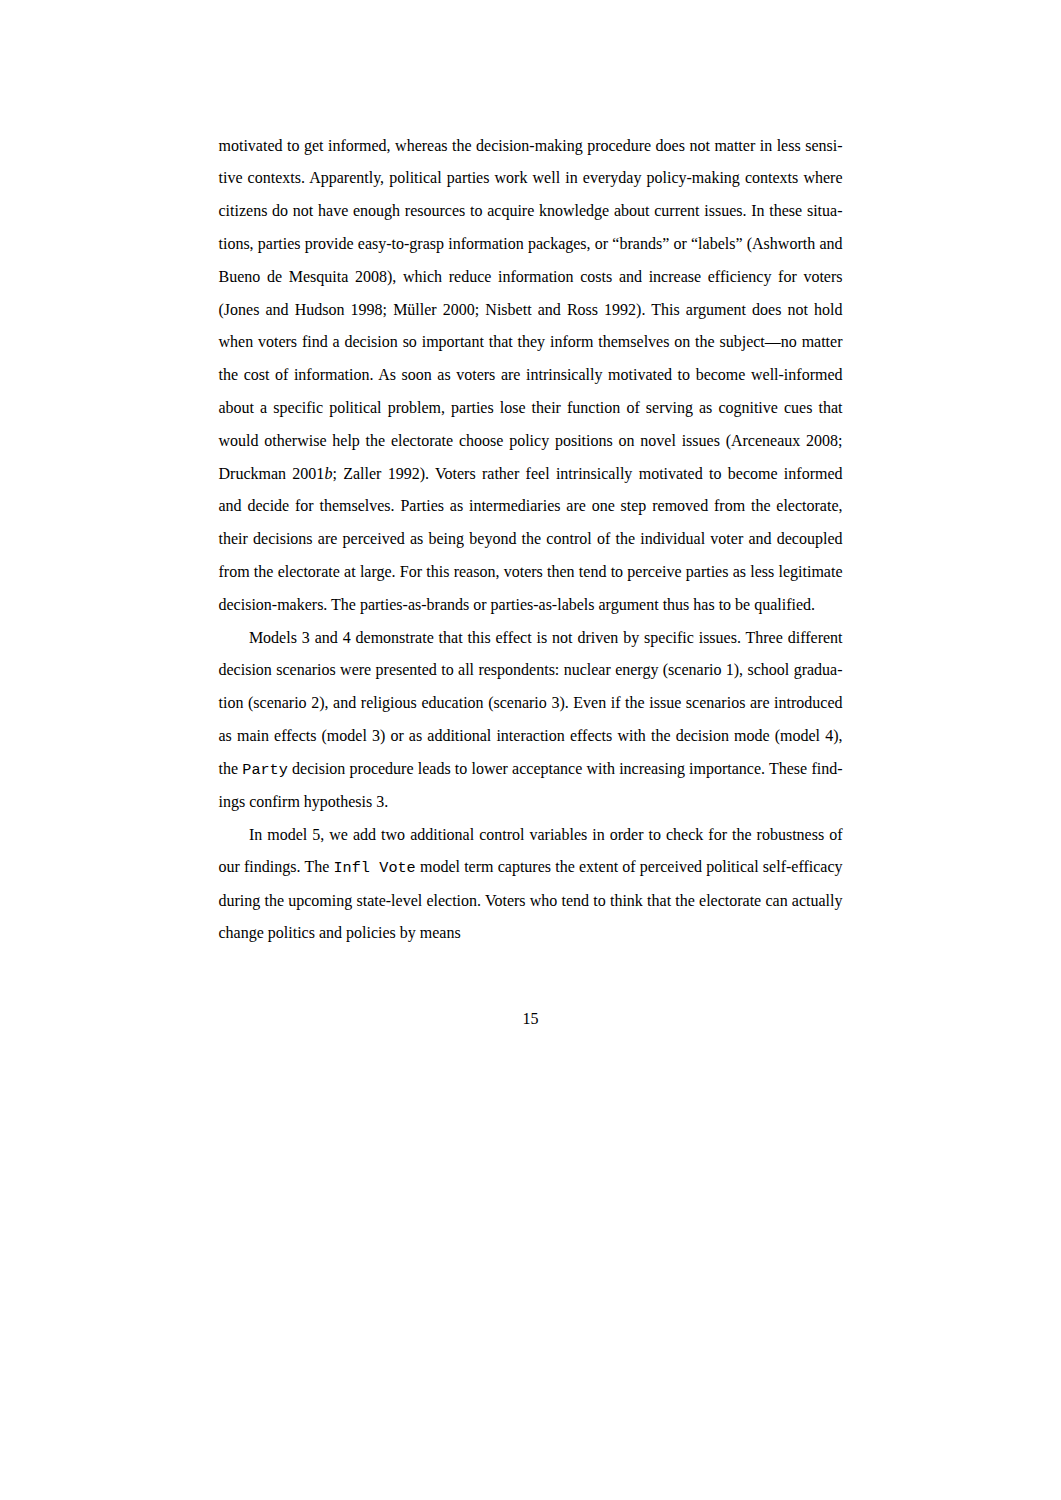motivated to get informed, whereas the decision-making procedure does not matter in less sensitive contexts. Apparently, political parties work well in everyday policy-making contexts where citizens do not have enough resources to acquire knowledge about current issues. In these situations, parties provide easy-to-grasp information packages, or “brands” or “labels” (Ashworth and Bueno de Mesquita 2008), which reduce information costs and increase efficiency for voters (Jones and Hudson 1998; Müller 2000; Nisbett and Ross 1992). This argument does not hold when voters find a decision so important that they inform themselves on the subject—no matter the cost of information. As soon as voters are intrinsically motivated to become well-informed about a specific political problem, parties lose their function of serving as cognitive cues that would otherwise help the electorate choose policy positions on novel issues (Arceneaux 2008; Druckman 2001b; Zaller 1992). Voters rather feel intrinsically motivated to become informed and decide for themselves. Parties as intermediaries are one step removed from the electorate, their decisions are perceived as being beyond the control of the individual voter and decoupled from the electorate at large. For this reason, voters then tend to perceive parties as less legitimate decision-makers. The parties-as-brands or parties-as-labels argument thus has to be qualified.
Models 3 and 4 demonstrate that this effect is not driven by specific issues. Three different decision scenarios were presented to all respondents: nuclear energy (scenario 1), school graduation (scenario 2), and religious education (scenario 3). Even if the issue scenarios are introduced as main effects (model 3) or as additional interaction effects with the decision mode (model 4), the Party decision procedure leads to lower acceptance with increasing importance. These findings confirm hypothesis 3.
In model 5, we add two additional control variables in order to check for the robustness of our findings. The Infl Vote model term captures the extent of perceived political self-efficacy during the upcoming state-level election. Voters who tend to think that the electorate can actually change politics and policies by means
15